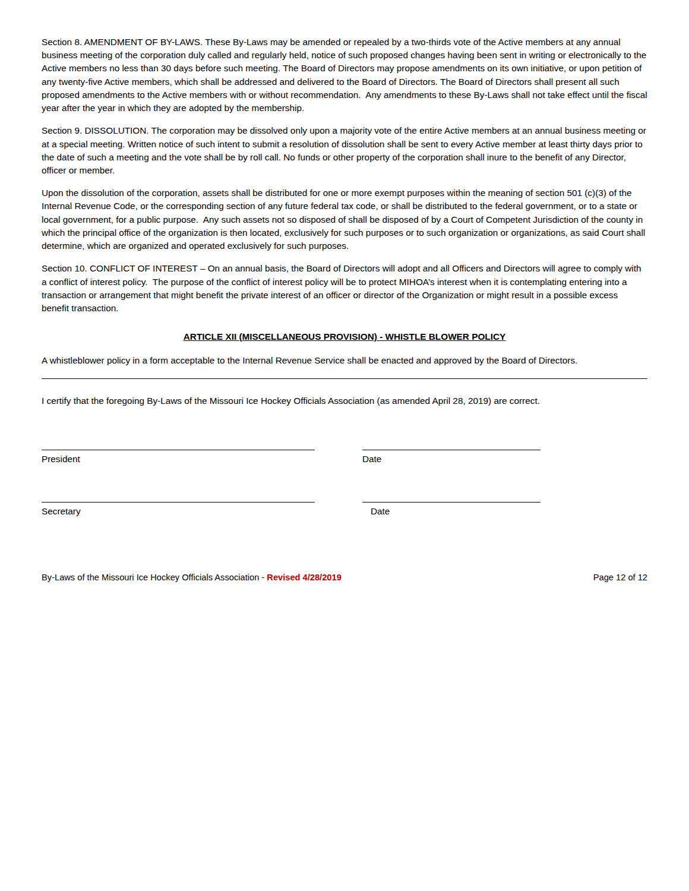Section 8. AMENDMENT OF BY-LAWS. These By-Laws may be amended or repealed by a two-thirds vote of the Active members at any annual business meeting of the corporation duly called and regularly held, notice of such proposed changes having been sent in writing or electronically to the Active members no less than 30 days before such meeting. The Board of Directors may propose amendments on its own initiative, or upon petition of any twenty-five Active members, which shall be addressed and delivered to the Board of Directors. The Board of Directors shall present all such proposed amendments to the Active members with or without recommendation. Any amendments to these By-Laws shall not take effect until the fiscal year after the year in which they are adopted by the membership.
Section 9. DISSOLUTION. The corporation may be dissolved only upon a majority vote of the entire Active members at an annual business meeting or at a special meeting. Written notice of such intent to submit a resolution of dissolution shall be sent to every Active member at least thirty days prior to the date of such a meeting and the vote shall be by roll call. No funds or other property of the corporation shall inure to the benefit of any Director, officer or member.
Upon the dissolution of the corporation, assets shall be distributed for one or more exempt purposes within the meaning of section 501 (c)(3) of the Internal Revenue Code, or the corresponding section of any future federal tax code, or shall be distributed to the federal government, or to a state or local government, for a public purpose. Any such assets not so disposed of shall be disposed of by a Court of Competent Jurisdiction of the county in which the principal office of the organization is then located, exclusively for such purposes or to such organization or organizations, as said Court shall determine, which are organized and operated exclusively for such purposes.
Section 10. CONFLICT OF INTEREST – On an annual basis, the Board of Directors will adopt and all Officers and Directors will agree to comply with a conflict of interest policy. The purpose of the conflict of interest policy will be to protect MIHOA’s interest when it is contemplating entering into a transaction or arrangement that might benefit the private interest of an officer or director of the Organization or might result in a possible excess benefit transaction.
ARTICLE XII (MISCELLANEOUS PROVISION) - WHISTLE BLOWER POLICY
A whistleblower policy in a form acceptable to the Internal Revenue Service shall be enacted and approved by the Board of Directors.
I certify that the foregoing By-Laws of the Missouri Ice Hockey Officials Association (as amended April 28, 2019) are correct.
President
Date
Secretary
Date
By-Laws of the Missouri Ice Hockey Officials Association - Revised 4/28/2019
Page 12 of 12